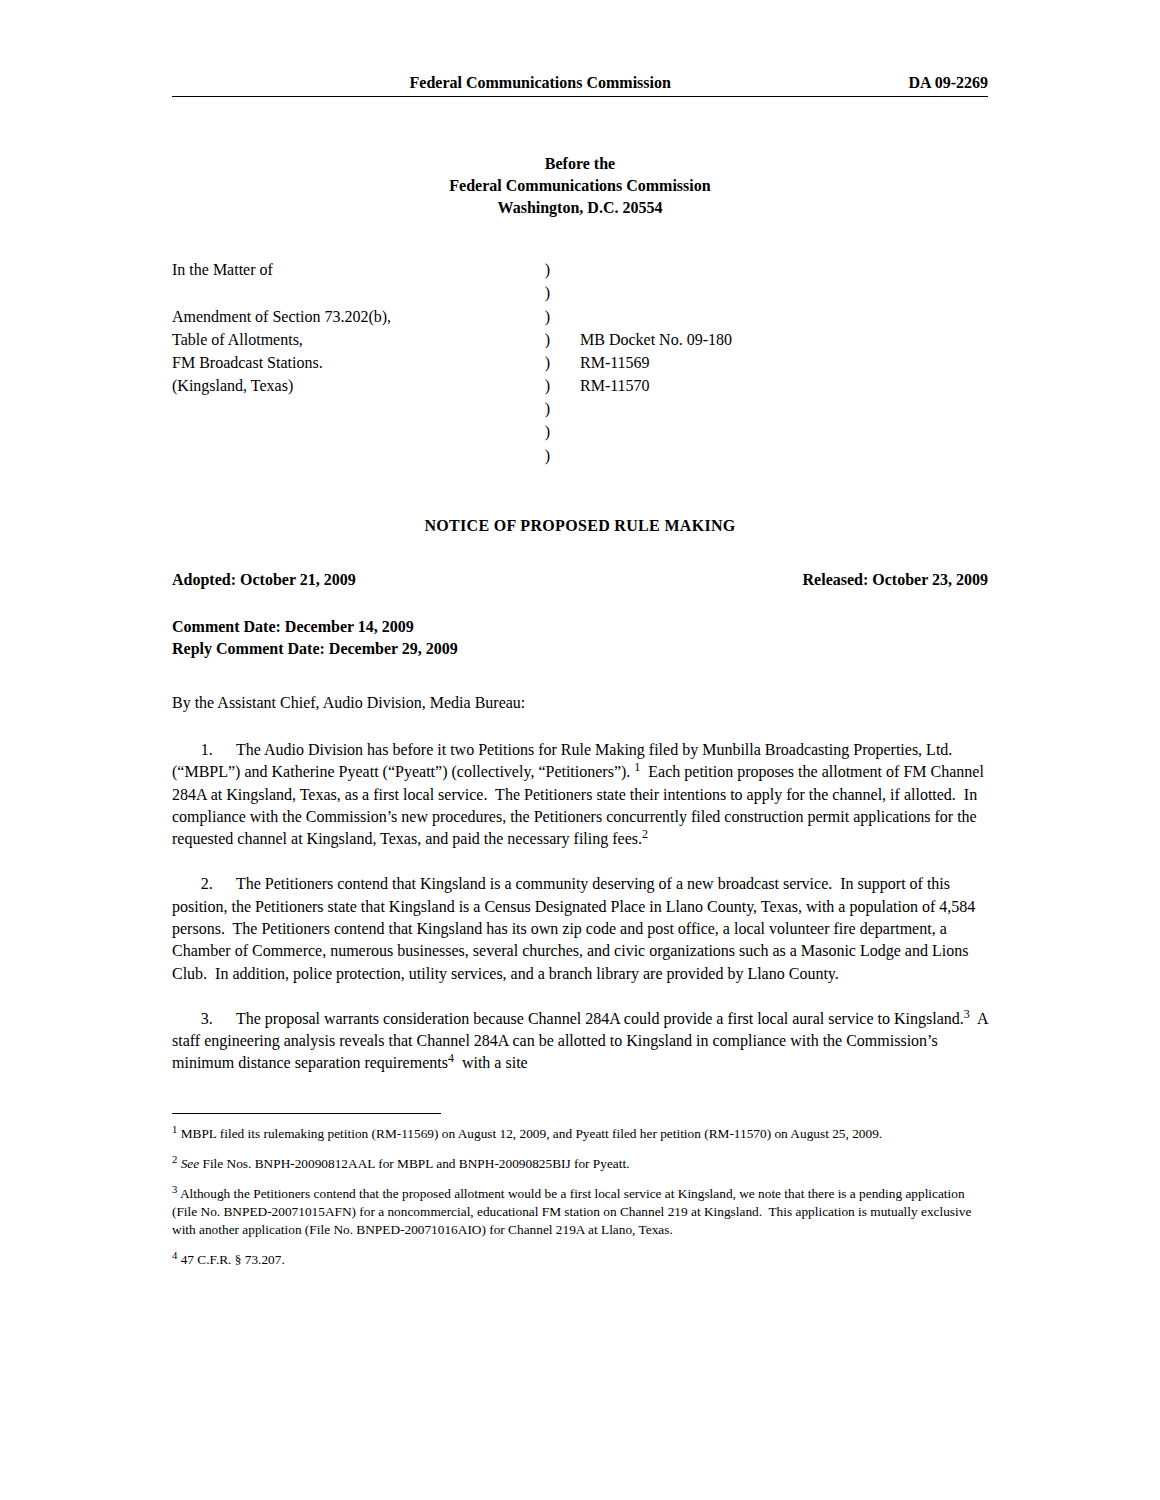Federal Communications Commission DA 09-2269
Before the
Federal Communications Commission
Washington, D.C. 20554
| In the Matter of | ) | |
| | ) | |
| Amendment of Section 73.202(b), | ) | |
| Table of Allotments, | ) | MB Docket No. 09-180 |
| FM Broadcast Stations. | ) | RM-11569 |
| (Kingsland, Texas) | ) | RM-11570 |
| | ) | |
| | ) | |
| | ) | |
NOTICE OF PROPOSED RULE MAKING
Adopted: October 21, 2009 Released: October 23, 2009
Comment Date: December 14, 2009
Reply Comment Date: December 29, 2009
By the Assistant Chief, Audio Division, Media Bureau:
1. The Audio Division has before it two Petitions for Rule Making filed by Munbilla Broadcasting Properties, Ltd. (“MBPL”) and Katherine Pyeatt (“Pyeatt”) (collectively, “Petitioners”). 1 Each petition proposes the allotment of FM Channel 284A at Kingsland, Texas, as a first local service. The Petitioners state their intentions to apply for the channel, if allotted. In compliance with the Commission’s new procedures, the Petitioners concurrently filed construction permit applications for the requested channel at Kingsland, Texas, and paid the necessary filing fees.2
2. The Petitioners contend that Kingsland is a community deserving of a new broadcast service. In support of this position, the Petitioners state that Kingsland is a Census Designated Place in Llano County, Texas, with a population of 4,584 persons. The Petitioners contend that Kingsland has its own zip code and post office, a local volunteer fire department, a Chamber of Commerce, numerous businesses, several churches, and civic organizations such as a Masonic Lodge and Lions Club. In addition, police protection, utility services, and a branch library are provided by Llano County.
3. The proposal warrants consideration because Channel 284A could provide a first local aural service to Kingsland.3 A staff engineering analysis reveals that Channel 284A can be allotted to Kingsland in compliance with the Commission’s minimum distance separation requirements4 with a site
1 MBPL filed its rulemaking petition (RM-11569) on August 12, 2009, and Pyeatt filed her petition (RM-11570) on August 25, 2009.
2 See File Nos. BNPH-20090812AAL for MBPL and BNPH-20090825BIJ for Pyeatt.
3 Although the Petitioners contend that the proposed allotment would be a first local service at Kingsland, we note that there is a pending application (File No. BNPED-20071015AFN) for a noncommercial, educational FM station on Channel 219 at Kingsland. This application is mutually exclusive with another application (File No. BNPED-20071016AIO) for Channel 219A at Llano, Texas.
4 47 C.F.R. § 73.207.